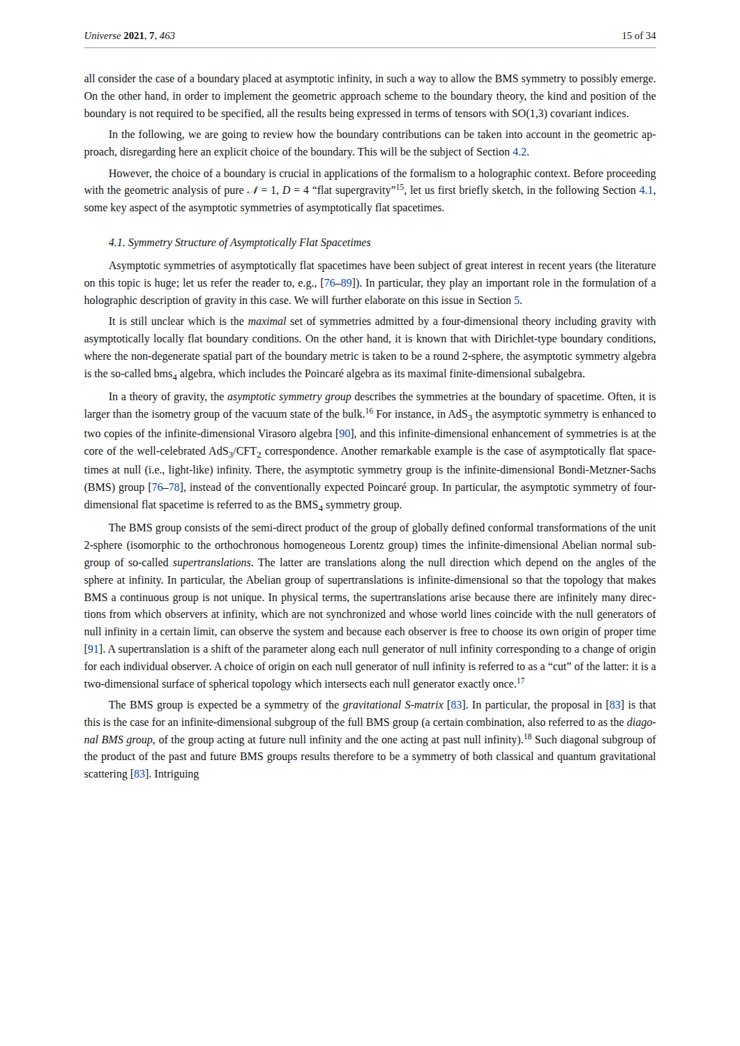Universe 2021, 7, 463 15 of 34
all consider the case of a boundary placed at asymptotic infinity, in such a way to allow the BMS symmetry to possibly emerge. On the other hand, in order to implement the geometric approach scheme to the boundary theory, the kind and position of the boundary is not required to be specified, all the results being expressed in terms of tensors with SO(1,3) covariant indices.
In the following, we are going to review how the boundary contributions can be taken into account in the geometric approach, disregarding here an explicit choice of the boundary. This will be the subject of Section 4.2.
However, the choice of a boundary is crucial in applications of the formalism to a holographic context. Before proceeding with the geometric analysis of pure 𝒩 = 1, D = 4 “flat supergravity”15, let us first briefly sketch, in the following Section 4.1, some key aspect of the asymptotic symmetries of asymptotically flat spacetimes.
4.1. Symmetry Structure of Asymptotically Flat Spacetimes
Asymptotic symmetries of asymptotically flat spacetimes have been subject of great interest in recent years (the literature on this topic is huge; let us refer the reader to, e.g., [76–89]). In particular, they play an important role in the formulation of a holographic description of gravity in this case. We will further elaborate on this issue in Section 5.
It is still unclear which is the maximal set of symmetries admitted by a four-dimensional theory including gravity with asymptotically locally flat boundary conditions. On the other hand, it is known that with Dirichlet-type boundary conditions, where the non-degenerate spatial part of the boundary metric is taken to be a round 2-sphere, the asymptotic symmetry algebra is the so-called bms4 algebra, which includes the Poincaré algebra as its maximal finite-dimensional subalgebra.
In a theory of gravity, the asymptotic symmetry group describes the symmetries at the boundary of spacetime. Often, it is larger than the isometry group of the vacuum state of the bulk.16 For instance, in AdS3 the asymptotic symmetry is enhanced to two copies of the infinite-dimensional Virasoro algebra [90], and this infinite-dimensional enhancement of symmetries is at the core of the well-celebrated AdS3/CFT2 correspondence. Another remarkable example is the case of asymptotically flat spacetimes at null (i.e., light-like) infinity. There, the asymptotic symmetry group is the infinite-dimensional Bondi-Metzner-Sachs (BMS) group [76–78], instead of the conventionally expected Poincaré group. In particular, the asymptotic symmetry of four-dimensional flat spacetime is referred to as the BMS4 symmetry group.
The BMS group consists of the semi-direct product of the group of globally defined conformal transformations of the unit 2-sphere (isomorphic to the orthochronous homogeneous Lorentz group) times the infinite-dimensional Abelian normal subgroup of so-called supertranslations. The latter are translations along the null direction which depend on the angles of the sphere at infinity. In particular, the Abelian group of supertranslations is infinite-dimensional so that the topology that makes BMS a continuous group is not unique. In physical terms, the supertranslations arise because there are infinitely many directions from which observers at infinity, which are not synchronized and whose world lines coincide with the null generators of null infinity in a certain limit, can observe the system and because each observer is free to choose its own origin of proper time [91]. A supertranslation is a shift of the parameter along each null generator of null infinity corresponding to a change of origin for each individual observer. A choice of origin on each null generator of null infinity is referred to as a “cut” of the latter: it is a two-dimensional surface of spherical topology which intersects each null generator exactly once.17
The BMS group is expected be a symmetry of the gravitational S-matrix [83]. In particular, the proposal in [83] is that this is the case for an infinite-dimensional subgroup of the full BMS group (a certain combination, also referred to as the diagonal BMS group, of the group acting at future null infinity and the one acting at past null infinity).18 Such diagonal subgroup of the product of the past and future BMS groups results therefore to be a symmetry of both classical and quantum gravitational scattering [83]. Intriguing